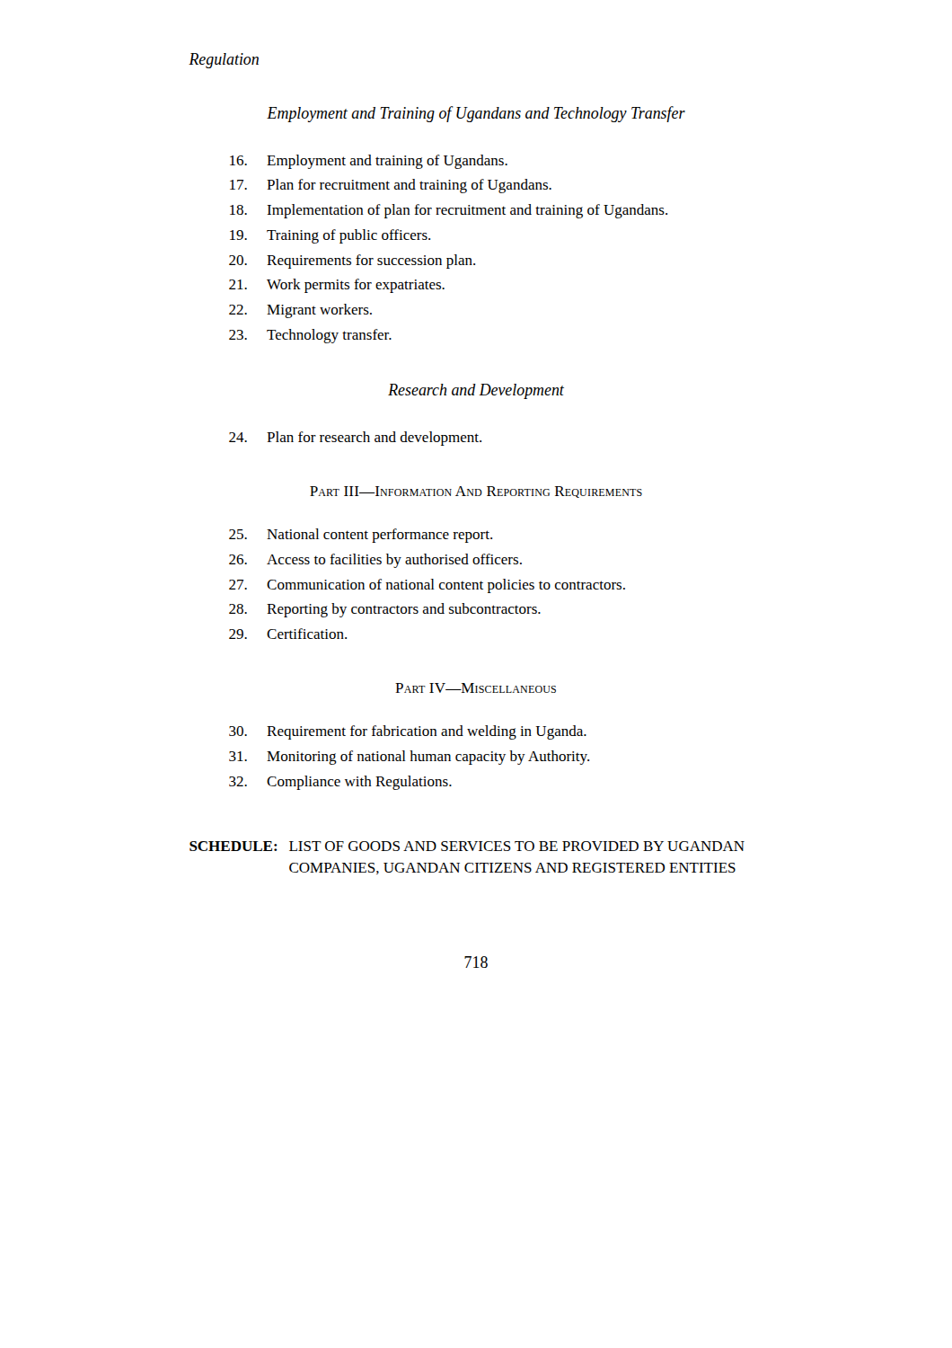Regulation
Employment and Training of Ugandans and Technology Transfer
16. Employment and training of Ugandans.
17. Plan for recruitment and training of Ugandans.
18. Implementation of plan for recruitment and training of Ugandans.
19. Training of public officers.
20. Requirements for succession plan.
21. Work permits for expatriates.
22. Migrant workers.
23. Technology transfer.
Research and Development
24. Plan for research and development.
Part III—Information And Reporting Requirements
25. National content performance report.
26. Access to facilities by authorised officers.
27. Communication of national content policies to contractors.
28. Reporting by contractors and subcontractors.
29. Certification.
Part IV—Miscellaneous
30. Requirement for fabrication and welding in Uganda.
31. Monitoring of national human capacity by Authority.
32. Compliance with Regulations.
SCHEDULE:
LIST OF GOODS AND SERVICES TO BE PROVIDED BY UGANDAN COMPANIES, UGANDAN CITIZENS AND REGISTERED ENTITIES
718